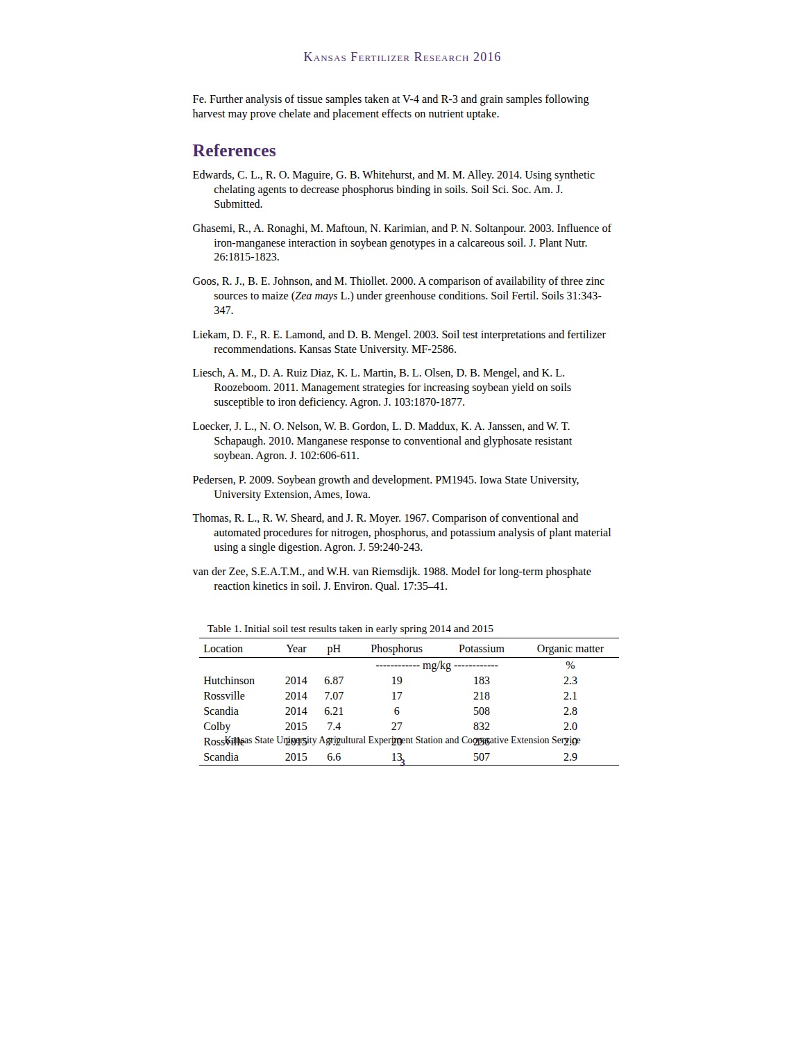Kansas Fertilizer Research 2016
Fe. Further analysis of tissue samples taken at V-4 and R-3 and grain samples following harvest may prove chelate and placement effects on nutrient uptake.
References
Edwards, C. L., R. O. Maguire, G. B. Whitehurst, and M. M. Alley. 2014. Using synthetic chelating agents to decrease phosphorus binding in soils. Soil Sci. Soc. Am. J. Submitted.
Ghasemi, R., A. Ronaghi, M. Maftoun, N. Karimian, and P. N. Soltanpour. 2003. Influence of iron-manganese interaction in soybean genotypes in a calcareous soil. J. Plant Nutr. 26:1815-1823.
Goos, R. J., B. E. Johnson, and M. Thiollet. 2000. A comparison of availability of three zinc sources to maize (Zea mays L.) under greenhouse conditions. Soil Fertil. Soils 31:343-347.
Liekam, D. F., R. E. Lamond, and D. B. Mengel. 2003. Soil test interpretations and fertilizer recommendations. Kansas State University. MF-2586.
Liesch, A. M., D. A. Ruiz Diaz, K. L. Martin, B. L. Olsen, D. B. Mengel, and K. L. Roozeboom. 2011. Management strategies for increasing soybean yield on soils susceptible to iron deficiency. Agron. J. 103:1870-1877.
Loecker, J. L., N. O. Nelson, W. B. Gordon, L. D. Maddux, K. A. Janssen, and W. T. Schapaugh. 2010. Manganese response to conventional and glyphosate resistant soybean. Agron. J. 102:606-611.
Pedersen, P. 2009. Soybean growth and development. PM1945. Iowa State University, University Extension, Ames, Iowa.
Thomas, R. L., R. W. Sheard, and J. R. Moyer. 1967. Comparison of conventional and automated procedures for nitrogen, phosphorus, and potassium analysis of plant material using a single digestion. Agron. J. 59:240-243.
van der Zee, S.E.A.T.M., and W.H. van Riemsdijk. 1988. Model for long-term phosphate reaction kinetics in soil. J. Environ. Qual. 17:35–41.
Table 1. Initial soil test results taken in early spring 2014 and 2015
| Location | Year | pH | Phosphorus | Potassium | Organic matter |
| --- | --- | --- | --- | --- | --- |
| | | | ------------ mg/kg ------------ | % |
| Hutchinson | 2014 | 6.87 | 19 | 183 | 2.3 |
| Rossville | 2014 | 7.07 | 17 | 218 | 2.1 |
| Scandia | 2014 | 6.21 | 6 | 508 | 2.8 |
| Colby | 2015 | 7.4 | 27 | 832 | 2.0 |
| Rossville | 2015 | 7.2 | 20 | 256 | 2.0 |
| Scandia | 2015 | 6.6 | 13 | 507 | 2.9 |
Kansas State University Agricultural Experiment Station and Cooperative Extension Service
3